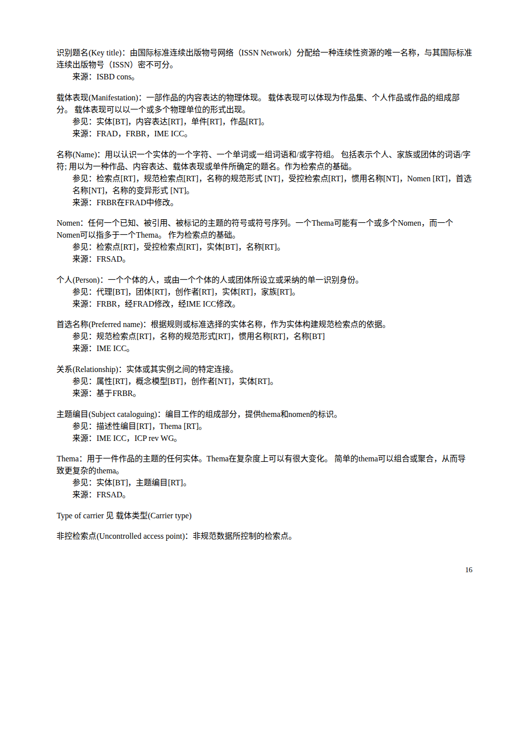识别题名(Key title)：由国际标准连续出版物号网络（ISSN Network）分配给一种连续性资源的唯一名称，与其国际标准连续出版物号（ISSN）密不可分。
来源：ISBD cons。
载体表现(Manifestation)：一部作品的内容表达的物理体现。 载体表现可以体现为作品集、个人作品或作品的组成部分。 载体表现可以以一个或多个物理单位的形式出现。
参见：实体[BT]，内容表达[RT]，单件[RT]，作品[RT]。
来源：FRAD，FRBR，IME ICC。
名称(Name)：用以认识一个实体的一个字符、一个单词或一组词语和/或字符组。 包括表示个人、家族或团体的词语/字符; 用以为一种作品、内容表达、载体表现或单件所确定的题名。作为检索点的基础。
参见：检索点[RT]，规范检索点[RT]，名称的规范形式 [NT]，受控检索点[RT]，惯用名称[NT]，Nomen [RT]，首选名称[NT]，名称的变异形式 [NT]。
来源：FRBR在FRAD中修改。
Nomen：任何一个已知、被引用、被标记的主题的符号或符号序列。一个Thema可能有一个或多个Nomen，而一个Nomen可以指多于一个Thema。 作为检索点的基础。
参见：检索点[RT]，受控检索点[RT]，实体[BT]，名称[RT]。
来源：FRSAD。
个人(Person)：一个个体的人，或由一个个体的人或团体所设立或采纳的单一识别身份。
参见：代理[BT]，团体[RT]，创作者[RT]，实体[RT]，家族[RT]。
来源：FRBR，经FRAD修改，经IME ICC修改。
首选名称(Preferred name)：根据规则或标准选择的实体名称，作为实体构建规范检索点的依据。
参见：规范检索点[RT]，名称的规范形式[RT]，惯用名称[RT]，名称[BT]
来源：IME ICC。
关系(Relationship)：实体或其实例之间的特定连接。
参见：属性[RT]，概念模型[BT]，创作者[NT]，实体[RT]。
来源：基于FRBR。
主题编目(Subject cataloguing)：编目工作的组成部分，提供thema和nomen的标识。
参见：描述性编目[RT]，Thema [RT]。
来源：IME ICC，ICP rev WG。
Thema：用于一件作品的主题的任何实体。Thema在复杂度上可以有很大变化。 简单的thema可以组合或聚合，从而导致更复杂的thema。
参见：实体[BT]，主题编目[RT]。
来源：FRSAD。
Type of carrier 见 载体类型(Carrier type)
非控检索点(Uncontrolled access point)：非规范数据所控制的检索点。
16